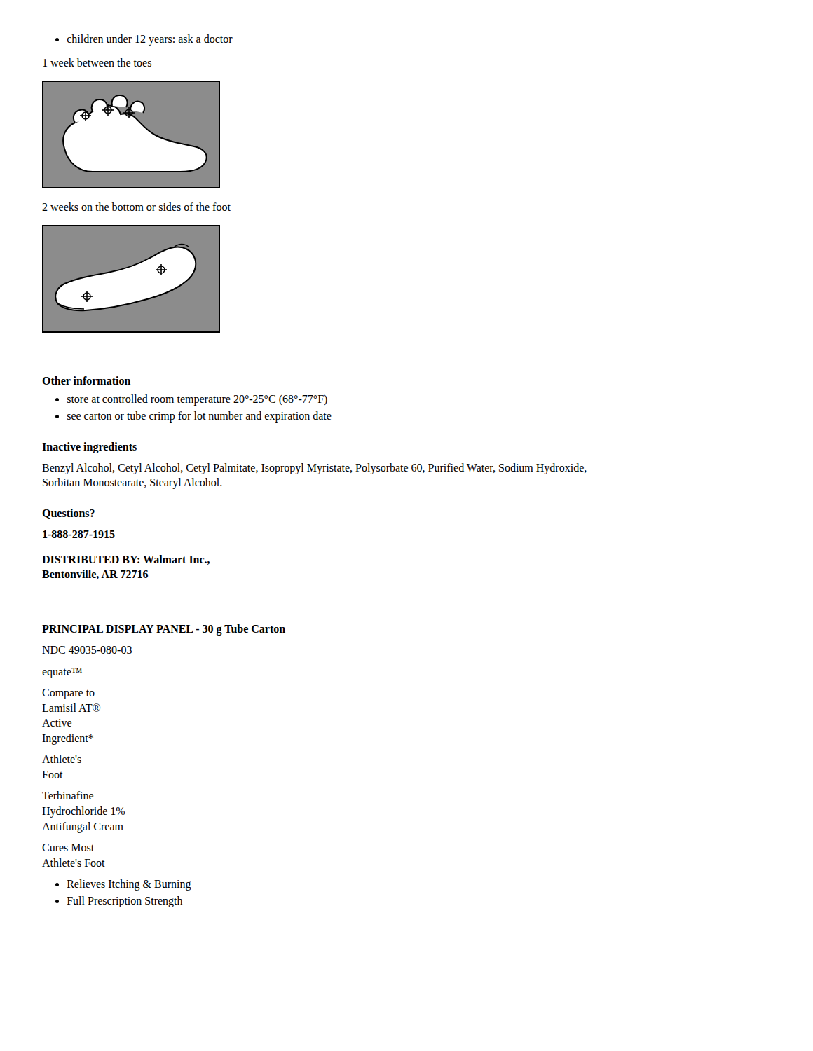children under 12 years: ask a doctor
1 week between the toes
2 weeks on the bottom or sides of the foot
Other information
store at controlled room temperature 20°-25°C (68°-77°F)
see carton or tube crimp for lot number and expiration date
Inactive ingredients
Benzyl Alcohol, Cetyl Alcohol, Cetyl Palmitate, Isopropyl Myristate, Polysorbate 60, Purified Water, Sodium Hydroxide, Sorbitan Monostearate, Stearyl Alcohol.
Questions?
1-888-287-1915
DISTRIBUTED BY: Walmart Inc.,
Bentonville, AR 72716
PRINCIPAL DISPLAY PANEL - 30 g Tube Carton
NDC 49035-080-03
equate™
Compare to
Lamisil AT®
Active
Ingredient*
Athlete's
Foot
Terbinafine
Hydrochloride 1%
Antifungal Cream
Cures Most
Athlete's Foot
Relieves Itching & Burning
Full Prescription Strength